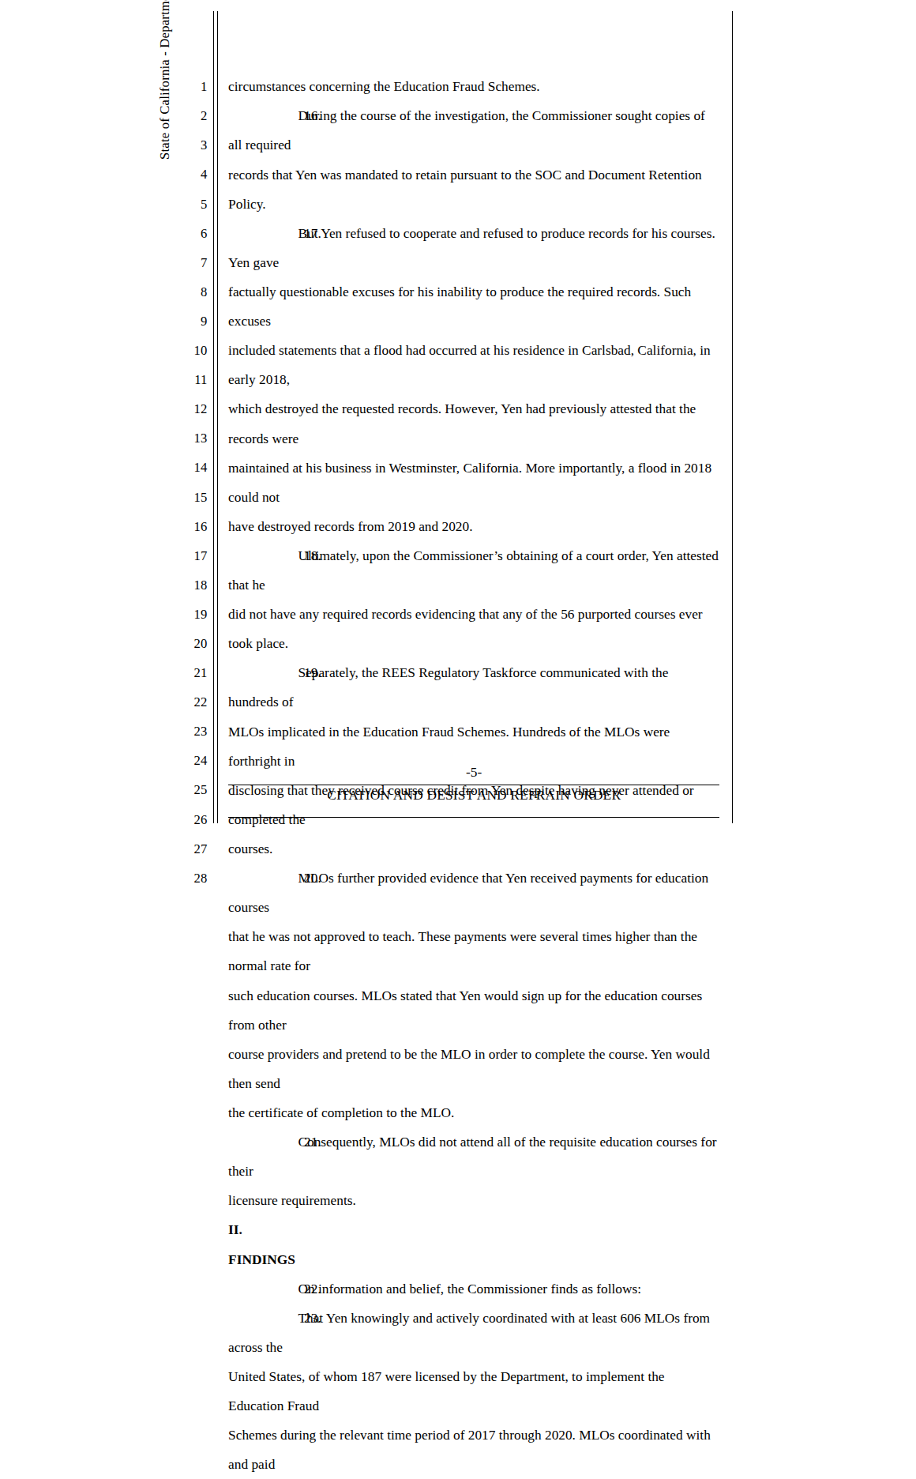State of California - Department of Financial Protection and Innovation
1
2
3
4
5
6
7
8
9
10
11
12
13
14
15
16
17
18
19
20
21
22
23
24
25
26
27
28
circumstances concerning the Education Fraud Schemes.
16. During the course of the investigation, the Commissioner sought copies of all required
records that Yen was mandated to retain pursuant to the SOC and Document Retention Policy.
17. But Yen refused to cooperate and refused to produce records for his courses. Yen gave
factually questionable excuses for his inability to produce the required records. Such excuses
included statements that a flood had occurred at his residence in Carlsbad, California, in early 2018,
which destroyed the requested records. However, Yen had previously attested that the records were
maintained at his business in Westminster, California. More importantly, a flood in 2018 could not
have destroyed records from 2019 and 2020.
18. Ultimately, upon the Commissioner’s obtaining of a court order, Yen attested that he
did not have any required records evidencing that any of the 56 purported courses ever took place.
19. Separately, the REES Regulatory Taskforce communicated with the hundreds of
MLOs implicated in the Education Fraud Schemes. Hundreds of the MLOs were forthright in
disclosing that they received course credit from Yen despite having never attended or completed the
courses.
20. MLOs further provided evidence that Yen received payments for education courses
that he was not approved to teach. These payments were several times higher than the normal rate for
such education courses. MLOs stated that Yen would sign up for the education courses from other
course providers and pretend to be the MLO in order to complete the course. Yen would then send
the certificate of completion to the MLO.
21. Consequently, MLOs did not attend all of the requisite education courses for their
licensure requirements.
II.
FINDINGS
22. On information and belief, the Commissioner finds as follows:
23. That Yen knowingly and actively coordinated with at least 606 MLOs from across the
United States, of whom 187 were licensed by the Department, to implement the Education Fraud
Schemes during the relevant time period of 2017 through 2020. MLOs coordinated with and paid
-5-
CITATION AND DESIST AND REFRAIN ORDER